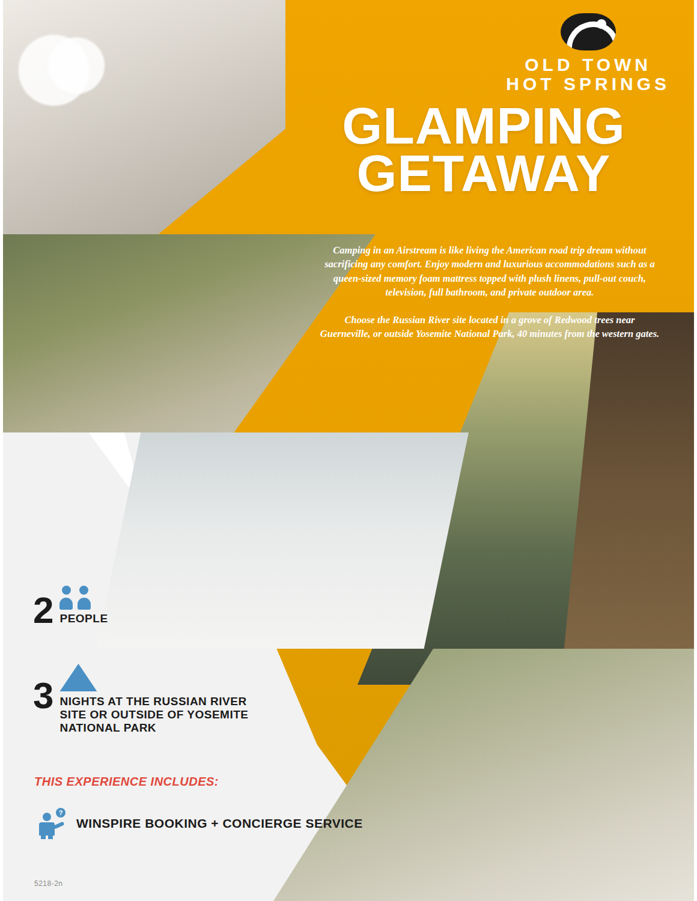OLD TOWN
HOT SPRINGS
GLAMPING
GETAWAY
Camping in an Airstream is like living the American road trip dream without sacrificing any comfort. Enjoy modern and luxurious accommodations such as a queen-sized memory foam mattress topped with plush linens, pull-out couch, television, full bathroom, and private outdoor area.
Choose the Russian River site located in a grove of Redwood trees near Guerneville, or outside Yosemite National Park, 40 minutes from the western gates.
2
People
3
Nights at the Russian River site or outside of Yosemite National Park
This Experience Includes:
?
Winspire Booking + Concierge Service
5218-2n